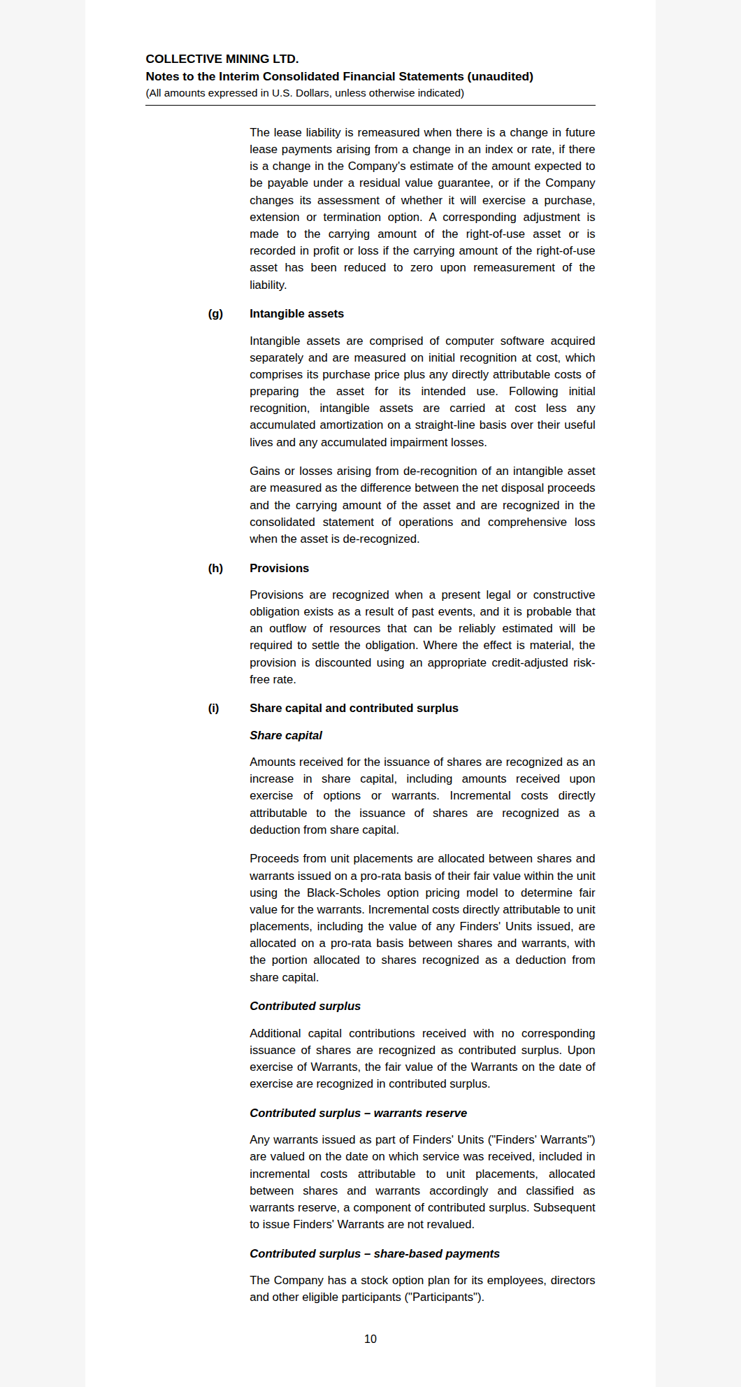COLLECTIVE MINING LTD.
Notes to the Interim Consolidated Financial Statements (unaudited)
(All amounts expressed in U.S. Dollars, unless otherwise indicated)
The lease liability is remeasured when there is a change in future lease payments arising from a change in an index or rate, if there is a change in the Company's estimate of the amount expected to be payable under a residual value guarantee, or if the Company changes its assessment of whether it will exercise a purchase, extension or termination option. A corresponding adjustment is made to the carrying amount of the right-of-use asset or is recorded in profit or loss if the carrying amount of the right-of-use asset has been reduced to zero upon remeasurement of the liability.
(g) Intangible assets
Intangible assets are comprised of computer software acquired separately and are measured on initial recognition at cost, which comprises its purchase price plus any directly attributable costs of preparing the asset for its intended use. Following initial recognition, intangible assets are carried at cost less any accumulated amortization on a straight-line basis over their useful lives and any accumulated impairment losses.
Gains or losses arising from de-recognition of an intangible asset are measured as the difference between the net disposal proceeds and the carrying amount of the asset and are recognized in the consolidated statement of operations and comprehensive loss when the asset is de-recognized.
(h) Provisions
Provisions are recognized when a present legal or constructive obligation exists as a result of past events, and it is probable that an outflow of resources that can be reliably estimated will be required to settle the obligation. Where the effect is material, the provision is discounted using an appropriate credit-adjusted risk- free rate.
(i) Share capital and contributed surplus
Share capital
Amounts received for the issuance of shares are recognized as an increase in share capital, including amounts received upon exercise of options or warrants. Incremental costs directly attributable to the issuance of shares are recognized as a deduction from share capital.
Proceeds from unit placements are allocated between shares and warrants issued on a pro-rata basis of their fair value within the unit using the Black-Scholes option pricing model to determine fair value for the warrants. Incremental costs directly attributable to unit placements, including the value of any Finders' Units issued, are allocated on a pro-rata basis between shares and warrants, with the portion allocated to shares recognized as a deduction from share capital.
Contributed surplus
Additional capital contributions received with no corresponding issuance of shares are recognized as contributed surplus. Upon exercise of Warrants, the fair value of the Warrants on the date of exercise are recognized in contributed surplus.
Contributed surplus – warrants reserve
Any warrants issued as part of Finders' Units ("Finders' Warrants") are valued on the date on which service was received, included in incremental costs attributable to unit placements, allocated between shares and warrants accordingly and classified as warrants reserve, a component of contributed surplus. Subsequent to issue Finders' Warrants are not revalued.
Contributed surplus – share-based payments
The Company has a stock option plan for its employees, directors and other eligible participants ("Participants").
10